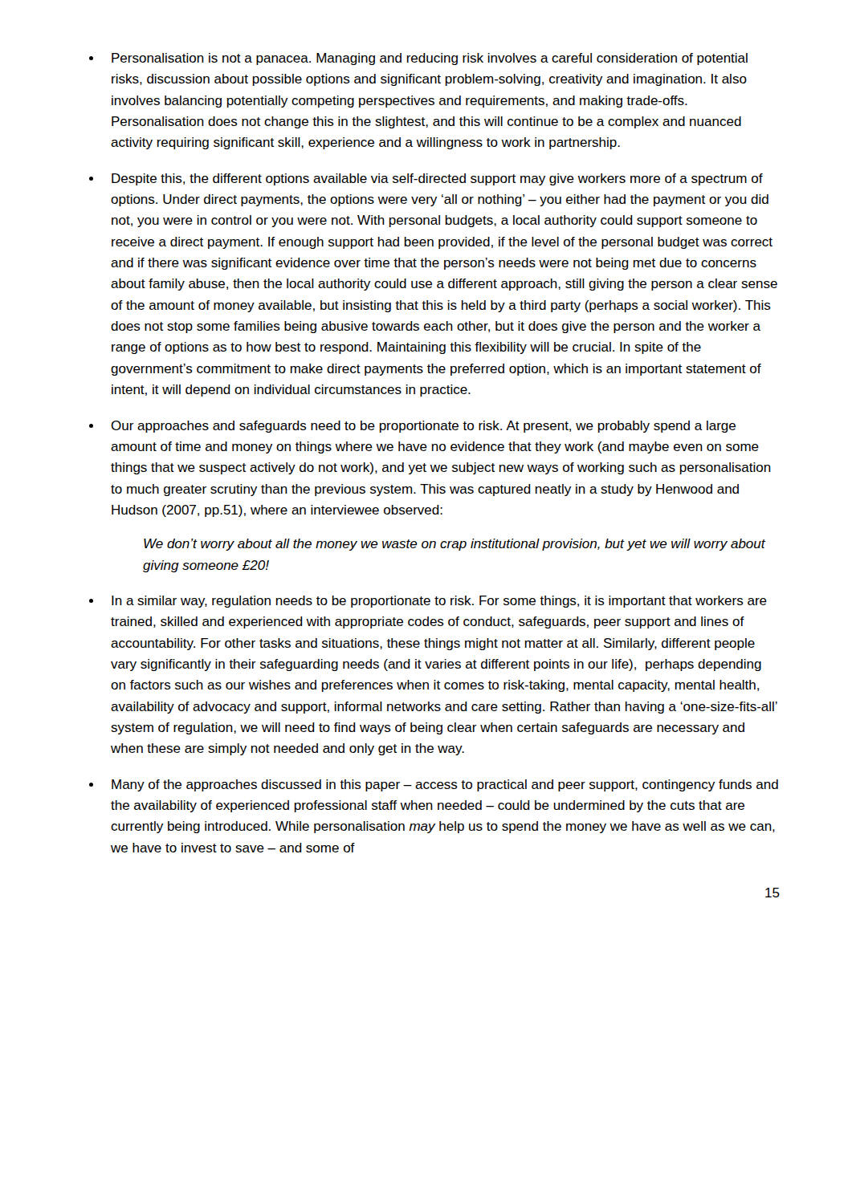Personalisation is not a panacea. Managing and reducing risk involves a careful consideration of potential risks, discussion about possible options and significant problem-solving, creativity and imagination. It also involves balancing potentially competing perspectives and requirements, and making trade-offs. Personalisation does not change this in the slightest, and this will continue to be a complex and nuanced activity requiring significant skill, experience and a willingness to work in partnership.
Despite this, the different options available via self-directed support may give workers more of a spectrum of options. Under direct payments, the options were very ‘all or nothing’ – you either had the payment or you did not, you were in control or you were not. With personal budgets, a local authority could support someone to receive a direct payment. If enough support had been provided, if the level of the personal budget was correct and if there was significant evidence over time that the person’s needs were not being met due to concerns about family abuse, then the local authority could use a different approach, still giving the person a clear sense of the amount of money available, but insisting that this is held by a third party (perhaps a social worker). This does not stop some families being abusive towards each other, but it does give the person and the worker a range of options as to how best to respond. Maintaining this flexibility will be crucial. In spite of the government’s commitment to make direct payments the preferred option, which is an important statement of intent, it will depend on individual circumstances in practice.
Our approaches and safeguards need to be proportionate to risk. At present, we probably spend a large amount of time and money on things where we have no evidence that they work (and maybe even on some things that we suspect actively do not work), and yet we subject new ways of working such as personalisation to much greater scrutiny than the previous system. This was captured neatly in a study by Henwood and Hudson (2007, pp.51), where an interviewee observed:
We don’t worry about all the money we waste on crap institutional provision, but yet we will worry about giving someone £20!
In a similar way, regulation needs to be proportionate to risk. For some things, it is important that workers are trained, skilled and experienced with appropriate codes of conduct, safeguards, peer support and lines of accountability. For other tasks and situations, these things might not matter at all. Similarly, different people vary significantly in their safeguarding needs (and it varies at different points in our life), perhaps depending on factors such as our wishes and preferences when it comes to risk-taking, mental capacity, mental health, availability of advocacy and support, informal networks and care setting. Rather than having a ‘one-size-fits-all’ system of regulation, we will need to find ways of being clear when certain safeguards are necessary and when these are simply not needed and only get in the way.
Many of the approaches discussed in this paper – access to practical and peer support, contingency funds and the availability of experienced professional staff when needed – could be undermined by the cuts that are currently being introduced. While personalisation may help us to spend the money we have as well as we can, we have to invest to save – and some of
15